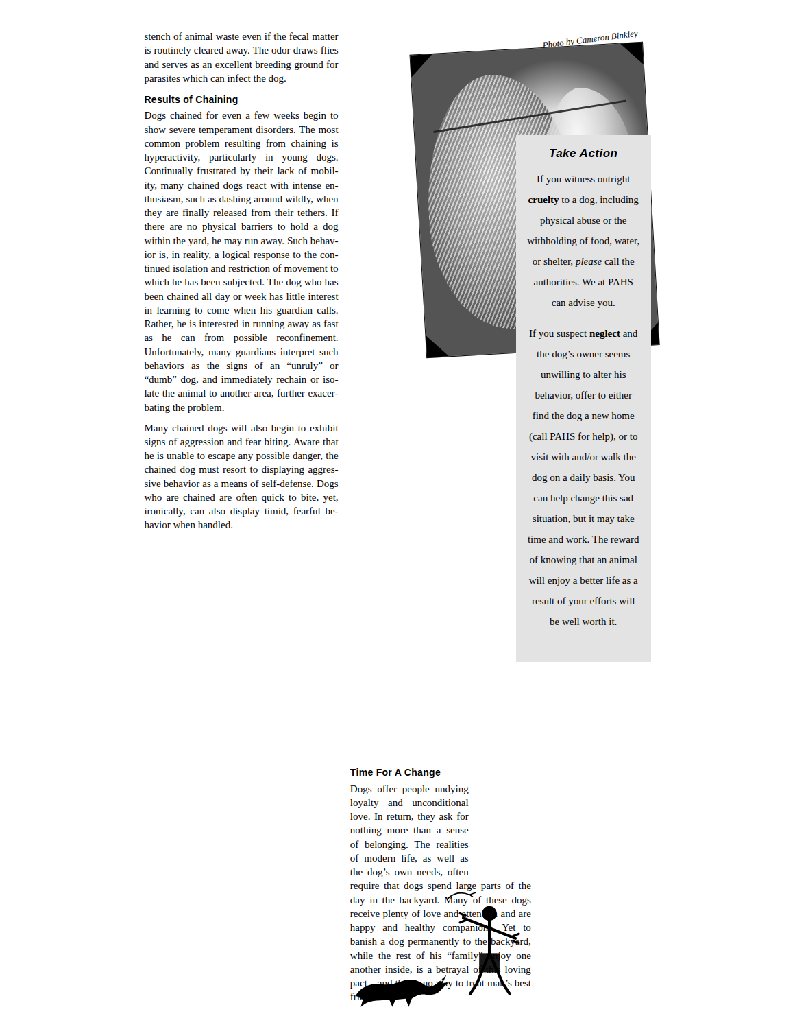Photo by Cameron Binkley
Take Action
If you witness outright cruelty to a dog, including physical abuse or the withholding of food, water, or shelter, please call the authorities. We at PAHS can advise you.
If you suspect neglect and the dog’s owner seems unwilling to alter his behavior, offer to either find the dog a new home (call PAHS for help), or to visit with and/or walk the dog on a daily basis. You can help change this sad situation, but it may take time and work. The reward of knowing that an animal will enjoy a better life as a result of your efforts will be well worth it.
stench of animal waste even if the fecal matter is routinely cleared away. The odor draws flies and serves as an excellent breeding ground for parasites which can infect the dog.
Results of Chaining
Dogs chained for even a few weeks begin to show severe temperament disorders. The most common problem resulting from chaining is hyperactivity, particularly in young dogs. Continually frustrated by their lack of mobility, many chained dogs react with intense enthusiasm, such as dashing around wildly, when they are finally released from their tethers. If there are no physical barriers to hold a dog within the yard, he may run away. Such behavior is, in reality, a logical response to the continued isolation and restriction of movement to which he has been subjected. The dog who has been chained all day or week has little interest in learning to come when his guardian calls. Rather, he is interested in running away as fast as he can from possible reconfinement. Unfortunately, many guardians interpret such behaviors as the signs of an “unruly” or “dumb” dog, and immediately rechain or isolate the animal to another area, further exacerbating the problem.
Many chained dogs will also begin to exhibit signs of aggression and fear biting. Aware that he is unable to escape any possible danger, the chained dog must resort to displaying aggressive behavior as a means of self-defense. Dogs who are chained are often quick to bite, yet, ironically, can also display timid, fearful behavior when handled.
Time For A Change
Dogs offer people undying loyalty and unconditional love. In return, they ask for nothing more than a sense of belonging. The realities of modern life, as well as the dog’s own needs, often require that dogs spend large parts of the day in the backyard. Many of these dogs receive plenty of love and attention and are happy and healthy companions. Yet to banish a dog permanently to the backyard, while the rest of his “family” enjoy one another inside, is a betrayal of this loving pact—and that is no way to treat man’s best friend.